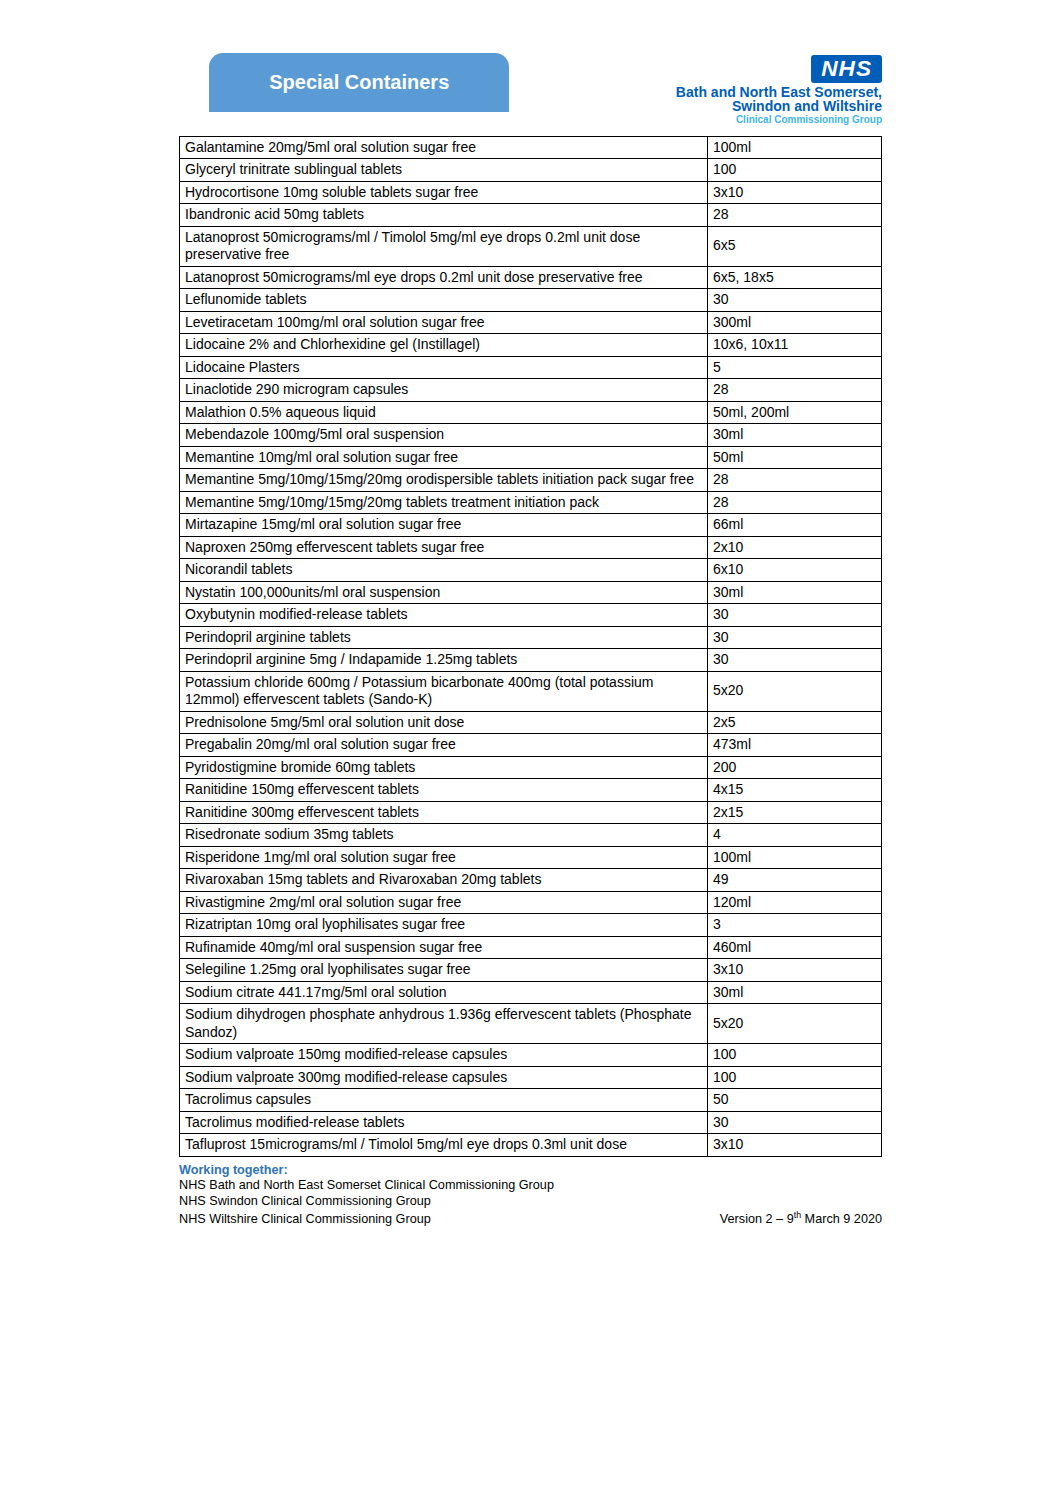Special Containers
NHS
Bath and North East Somerset,
Swindon and Wiltshire
Clinical Commissioning Group
| Galantamine 20mg/5ml oral solution sugar free | 100ml |
| Glyceryl trinitrate sublingual tablets | 100 |
| Hydrocortisone 10mg soluble tablets sugar free | 3x10 |
| Ibandronic acid 50mg tablets | 28 |
| Latanoprost 50micrograms/ml / Timolol 5mg/ml eye drops 0.2ml unit dose preservative free | 6x5 |
| Latanoprost 50micrograms/ml eye drops 0.2ml unit dose preservative free | 6x5, 18x5 |
| Leflunomide tablets | 30 |
| Levetiracetam 100mg/ml oral solution sugar free | 300ml |
| Lidocaine 2% and Chlorhexidine gel (Instillagel) | 10x6, 10x11 |
| Lidocaine Plasters | 5 |
| Linaclotide 290 microgram capsules | 28 |
| Malathion 0.5% aqueous liquid | 50ml, 200ml |
| Mebendazole 100mg/5ml oral suspension | 30ml |
| Memantine 10mg/ml oral solution sugar free | 50ml |
| Memantine 5mg/10mg/15mg/20mg orodispersible tablets initiation pack sugar free | 28 |
| Memantine 5mg/10mg/15mg/20mg tablets treatment initiation pack | 28 |
| Mirtazapine 15mg/ml oral solution sugar free | 66ml |
| Naproxen 250mg effervescent tablets sugar free | 2x10 |
| Nicorandil tablets | 6x10 |
| Nystatin 100,000units/ml oral suspension | 30ml |
| Oxybutynin modified-release tablets | 30 |
| Perindopril arginine tablets | 30 |
| Perindopril arginine 5mg / Indapamide 1.25mg tablets | 30 |
| Potassium chloride 600mg / Potassium bicarbonate 400mg (total potassium 12mmol) effervescent tablets (Sando-K) | 5x20 |
| Prednisolone 5mg/5ml oral solution unit dose | 2x5 |
| Pregabalin 20mg/ml oral solution sugar free | 473ml |
| Pyridostigmine bromide 60mg tablets | 200 |
| Ranitidine 150mg effervescent tablets | 4x15 |
| Ranitidine 300mg effervescent tablets | 2x15 |
| Risedronate sodium 35mg tablets | 4 |
| Risperidone 1mg/ml oral solution sugar free | 100ml |
| Rivaroxaban 15mg tablets and Rivaroxaban 20mg tablets | 49 |
| Rivastigmine 2mg/ml oral solution sugar free | 120ml |
| Rizatriptan 10mg oral lyophilisates sugar free | 3 |
| Rufinamide 40mg/ml oral suspension sugar free | 460ml |
| Selegiline 1.25mg oral lyophilisates sugar free | 3x10 |
| Sodium citrate 441.17mg/5ml oral solution | 30ml |
| Sodium dihydrogen phosphate anhydrous 1.936g effervescent tablets (Phosphate Sandoz) | 5x20 |
| Sodium valproate 150mg modified-release capsules | 100 |
| Sodium valproate 300mg modified-release capsules | 100 |
| Tacrolimus capsules | 50 |
| Tacrolimus modified-release tablets | 30 |
| Tafluprost 15micrograms/ml / Timolol 5mg/ml eye drops 0.3ml unit dose | 3x10 |
Working together:
NHS Bath and North East Somerset Clinical Commissioning Group
NHS Swindon Clinical Commissioning Group
NHS Wiltshire Clinical Commissioning Group
Version 2 – 9th March 9 2020